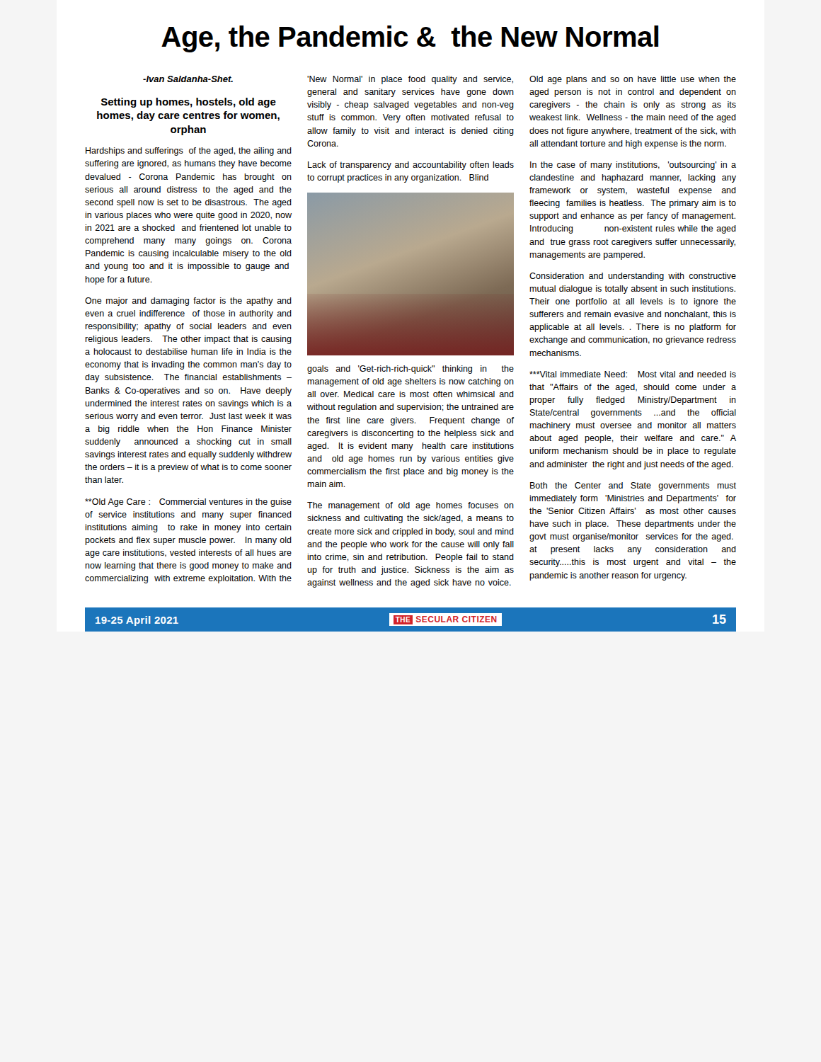Age, the Pandemic & the New Normal
-Ivan Saldanha-Shet.
Setting up homes, hostels, old age homes, day care centres for women, orphan
Hardships and sufferings of the aged, the ailing and suffering are ignored, as humans they have become devalued - Corona Pandemic has brought on serious all around distress to the aged and the second spell now is set to be disastrous. The aged in various places who were quite good in 2020, now in 2021 are a shocked and frientened lot unable to comprehend many many goings on. Corona Pandemic is causing incalculable misery to the old and young too and it is impossible to gauge and hope for a future.
One major and damaging factor is the apathy and even a cruel indifference of those in authority and responsibility; apathy of social leaders and even religious leaders. The other impact that is causing a holocaust to destabilise human life in India is the economy that is invading the common man's day to day subsistence. The financial establishments – Banks & Co-operatives and so on. Have deeply undermined the interest rates on savings which is a serious worry and even terror. Just last week it was a big riddle when the Hon Finance Minister suddenly announced a shocking cut in small savings interest rates and equally suddenly withdrew the orders – it is a preview of what is to come sooner than later.
**Old Age Care : Commercial ventures in the guise of service institutions and many super financed institutions aiming to rake in money into certain pockets and flex super muscle power. In many old age care institutions, vested interests of all hues are now learning that there is good money to make and commercializing with extreme exploitation. With the 'New Normal' in place food quality and service, general and sanitary services have gone down visibly - cheap salvaged vegetables and non-veg stuff is common. Very often motivated refusal to allow family to visit and interact is denied citing Corona.
Lack of transparency and accountability often leads to corrupt practices in any organization. Blind
goals and 'Get-rich-rich-quick" thinking in the management of old age shelters is now catching on all over. Medical care is most often whimsical and without regulation and supervision; the untrained are the first line care givers. Frequent change of caregivers is disconcerting to the helpless sick and aged. It is evident many health care institutions and old age homes run by various entities give commercialism the first place and big money is the main aim.
The management of old age homes focuses on sickness and cultivating the sick/aged, a means to create more sick and crippled in body, soul and mind and the people who work for the cause will only fall into crime, sin and retribution. People fail to stand up for truth and justice. Sickness is the aim as against wellness and the aged sick have no voice. Old age plans and so on have little use when the aged person is not in control and dependent on caregivers - the chain is only as strong as its weakest link. Wellness - the main need of the aged does not figure anywhere, treatment of the sick, with all attendant torture and high expense is the norm.
In the case of many institutions, 'outsourcing' in a clandestine and haphazard manner, lacking any framework or system, wasteful expense and fleecing families is heatless. The primary aim is to support and enhance as per fancy of management. Introducing non-existent rules while the aged and true grass root caregivers suffer unnecessarily, managements are pampered.
Consideration and understanding with constructive mutual dialogue is totally absent in such institutions. Their one portfolio at all levels is to ignore the sufferers and remain evasive and nonchalant, this is applicable at all levels. . There is no platform for exchange and communication, no grievance redress mechanisms.
***Vital immediate Need: Most vital and needed is that "Affairs of the aged, should come under a proper fully fledged Ministry/Department in State/central governments ...and the official machinery must oversee and monitor all matters about aged people, their welfare and care." A uniform mechanism should be in place to regulate and administer the right and just needs of the aged.
Both the Center and State governments must immediately form 'Ministries and Departments' for the 'Senior Citizen Affairs' as most other causes have such in place. These departments under the govt must organise/monitor services for the aged. at present lacks any consideration and security.....this is most urgent and vital – the pandemic is another reason for urgency.
19-25 April 2021
THESECULAR CITIZEN
15